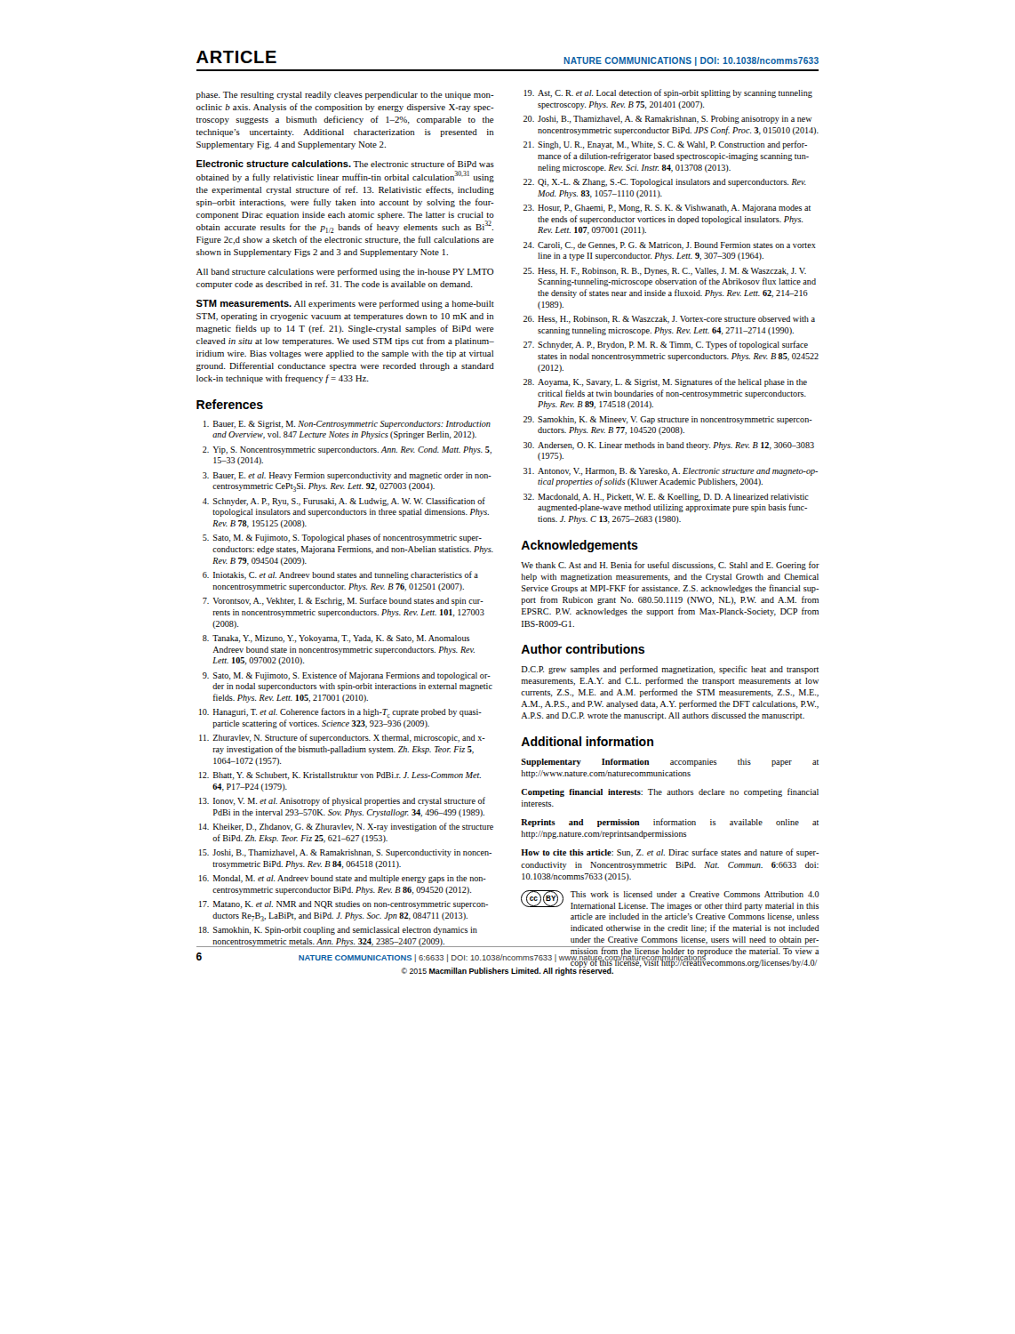ARTICLE
NATURE COMMUNICATIONS | DOI: 10.1038/ncomms7633
phase. The resulting crystal readily cleaves perpendicular to the unique monoclinic b axis. Analysis of the composition by energy dispersive X-ray spectroscopy suggests a bismuth deficiency of 1–2%, comparable to the technique’s uncertainty. Additional characterization is presented in Supplementary Fig. 4 and Supplementary Note 2.
Electronic structure calculations. The electronic structure of BiPd was obtained by a fully relativistic linear muffin-tin orbital calculation30,31 using the experimental crystal structure of ref. 13. Relativistic effects, including spin–orbit interactions, were fully taken into account by solving the four-component Dirac equation inside each atomic sphere. The latter is crucial to obtain accurate results for the p1/2 bands of heavy elements such as Bi32. Figure 2c,d show a sketch of the electronic structure, the full calculations are shown in Supplementary Figs 2 and 3 and Supplementary Note 1.
All band structure calculations were performed using the in-house PY LMTO computer code as described in ref. 31. The code is available on demand.
STM measurements. All experiments were performed using a home-built STM, operating in cryogenic vacuum at temperatures down to 10 mK and in magnetic fields up to 14 T (ref. 21). Single-crystal samples of BiPd were cleaved in situ at low temperatures. We used STM tips cut from a platinum–iridium wire. Bias voltages were applied to the sample with the tip at virtual ground. Differential conductance spectra were recorded through a standard lock-in technique with frequency f = 433 Hz.
References
Bauer, E. & Sigrist, M. Non-Centrosymmetric Superconductors: Introduction and Overview, vol. 847 Lecture Notes in Physics (Springer Berlin, 2012).
Yip, S. Noncentrosymmetric superconductors. Ann. Rev. Cond. Matt. Phys. 5, 15–33 (2014).
Bauer, E. et al. Heavy Fermion superconductivity and magnetic order in noncentrosymmetric CePt3Si. Phys. Rev. Lett. 92, 027003 (2004).
Schnyder, A. P., Ryu, S., Furusaki, A. & Ludwig, A. W. W. Classification of topological insulators and superconductors in three spatial dimensions. Phys. Rev. B 78, 195125 (2008).
Sato, M. & Fujimoto, S. Topological phases of noncentrosymmetric superconductors: edge states, Majorana Fermions, and non-Abelian statistics. Phys. Rev. B 79, 094504 (2009).
Iniotakis, C. et al. Andreev bound states and tunneling characteristics of a noncentrosymmetric superconductor. Phys. Rev. B 76, 012501 (2007).
Vorontsov, A., Vekhter, I. & Eschrig, M. Surface bound states and spin currents in noncentrosymmetric superconductors. Phys. Rev. Lett. 101, 127003 (2008).
Tanaka, Y., Mizuno, Y., Yokoyama, T., Yada, K. & Sato, M. Anomalous Andreev bound state in noncentrosymmetric superconductors. Phys. Rev. Lett. 105, 097002 (2010).
Sato, M. & Fujimoto, S. Existence of Majorana Fermions and topological order in nodal superconductors with spin-orbit interactions in external magnetic fields. Phys. Rev. Lett. 105, 217001 (2010).
Hanaguri, T. et al. Coherence factors in a high-Tc cuprate probed by quasi-particle scattering of vortices. Science 323, 923–936 (2009).
Zhuravlev, N. Structure of superconductors. X thermal, microscopic, and x-ray investigation of the bismuth-palladium system. Zh. Eksp. Teor. Fiz 5, 1064–1072 (1957).
Bhatt, Y. & Schubert, K. Kristallstruktur von PdBi.r. J. Less-Common Met. 64, P17–P24 (1979).
Ionov, V. M. et al. Anisotropy of physical properties and crystal structure of PdBi in the interval 293–570K. Sov. Phys. Crystallogr. 34, 496–499 (1989).
Kheiker, D., Zhdanov, G. & Zhuravlev, N. X-ray investigation of the structure of BiPd. Zh. Eksp. Teor. Fiz 25, 621–627 (1953).
Joshi, B., Thamizhavel, A. & Ramakrishnan, S. Superconductivity in noncentrosymmetric BiPd. Phys. Rev. B 84, 064518 (2011).
Mondal, M. et al. Andreev bound state and multiple energy gaps in the noncentrosymmetric superconductor BiPd. Phys. Rev. B 86, 094520 (2012).
Matano, K. et al. NMR and NQR studies on non-centrosymmetric superconductors Re7B3, LaBiPt, and BiPd. J. Phys. Soc. Jpn 82, 084711 (2013).
Samokhin, K. Spin-orbit coupling and semiclassical electron dynamics in noncentrosymmetric metals. Ann. Phys. 324, 2385–2407 (2009).
Ast, C. R. et al. Local detection of spin-orbit splitting by scanning tunneling spectroscopy. Phys. Rev. B 75, 201401 (2007).
Joshi, B., Thamizhavel, A. & Ramakrishnan, S. Probing anisotropy in a new noncentrosymmetric superconductor BiPd. JPS Conf. Proc. 3, 015010 (2014).
Singh, U. R., Enayat, M., White, S. C. & Wahl, P. Construction and performance of a dilution-refrigerator based spectroscopic-imaging scanning tunneling microscope. Rev. Sci. Instr. 84, 013708 (2013).
Qi, X.-L. & Zhang, S.-C. Topological insulators and superconductors. Rev. Mod. Phys. 83, 1057–1110 (2011).
Hosur, P., Ghaemi, P., Mong, R. S. K. & Vishwanath, A. Majorana modes at the ends of superconductor vortices in doped topological insulators. Phys. Rev. Lett. 107, 097001 (2011).
Caroli, C., de Gennes, P. G. & Matricon, J. Bound Fermion states on a vortex line in a type II superconductor. Phys. Lett. 9, 307–309 (1964).
Hess, H. F., Robinson, R. B., Dynes, R. C., Valles, J. M. & Waszczak, J. V. Scanning-tunneling-microscope observation of the Abrikosov flux lattice and the density of states near and inside a fluxoid. Phys. Rev. Lett. 62, 214–216 (1989).
Hess, H., Robinson, R. & Waszczak, J. Vortex-core structure observed with a scanning tunneling microscope. Phys. Rev. Lett. 64, 2711–2714 (1990).
Schnyder, A. P., Brydon, P. M. R. & Timm, C. Types of topological surface states in nodal noncentrosymmetric superconductors. Phys. Rev. B 85, 024522 (2012).
Aoyama, K., Savary, L. & Sigrist, M. Signatures of the helical phase in the critical fields at twin boundaries of non-centrosymmetric superconductors. Phys. Rev. B 89, 174518 (2014).
Samokhin, K. & Mineev, V. Gap structure in noncentrosymmetric superconductors. Phys. Rev. B 77, 104520 (2008).
Andersen, O. K. Linear methods in band theory. Phys. Rev. B 12, 3060–3083 (1975).
Antonov, V., Harmon, B. & Yaresko, A. Electronic structure and magneto-optical properties of solids (Kluwer Academic Publishers, 2004).
Macdonald, A. H., Pickett, W. E. & Koelling, D. D. A linearized relativistic augmented-plane-wave method utilizing approximate pure spin basis functions. J. Phys. C 13, 2675–2683 (1980).
Acknowledgements
We thank C. Ast and H. Benia for useful discussions, C. Stahl and E. Goering for help with magnetization measurements, and the Crystal Growth and Chemical Service Groups at MPI-FKF for assistance. Z.S. acknowledges the financial support from Rubicon grant No. 680.50.1119 (NWO, NL), P.W. and A.M. from EPSRC. P.W. acknowledges the support from Max-Planck-Society, DCP from IBS-R009-G1.
Author contributions
D.C.P. grew samples and performed magnetization, specific heat and transport measurements, E.A.Y. and C.L. performed the transport measurements at low currents, Z.S., M.E. and A.M. performed the STM measurements, Z.S., M.E., A.M., A.P.S., and P.W. analysed data, A.Y. performed the DFT calculations, P.W., A.P.S. and D.C.P. wrote the manuscript. All authors discussed the manuscript.
Additional information
Supplementary Information accompanies this paper at http://www.nature.com/naturecommunications
Competing financial interests: The authors declare no competing financial interests.
Reprints and permission information is available online at http://npg.nature.com/reprintsandpermissions
How to cite this article: Sun, Z. et al. Dirac surface states and nature of superconductivity in Noncentrosymmetric BiPd. Nat. Commun. 6:6633 doi: 10.1038/ncomms7633 (2015).
cc BY
This work is licensed under a Creative Commons Attribution 4.0 International License. The images or other third party material in this article are included in the article’s Creative Commons license, unless indicated otherwise in the credit line; if the material is not included under the Creative Commons license, users will need to obtain permission from the license holder to reproduce the material. To view a copy of this license, visit http://creativecommons.org/licenses/by/4.0/
6
NATURE COMMUNICATIONS | 6:6633 | DOI: 10.1038/ncomms7633 | www.nature.com/naturecommunications
© 2015 Macmillan Publishers Limited. All rights reserved.